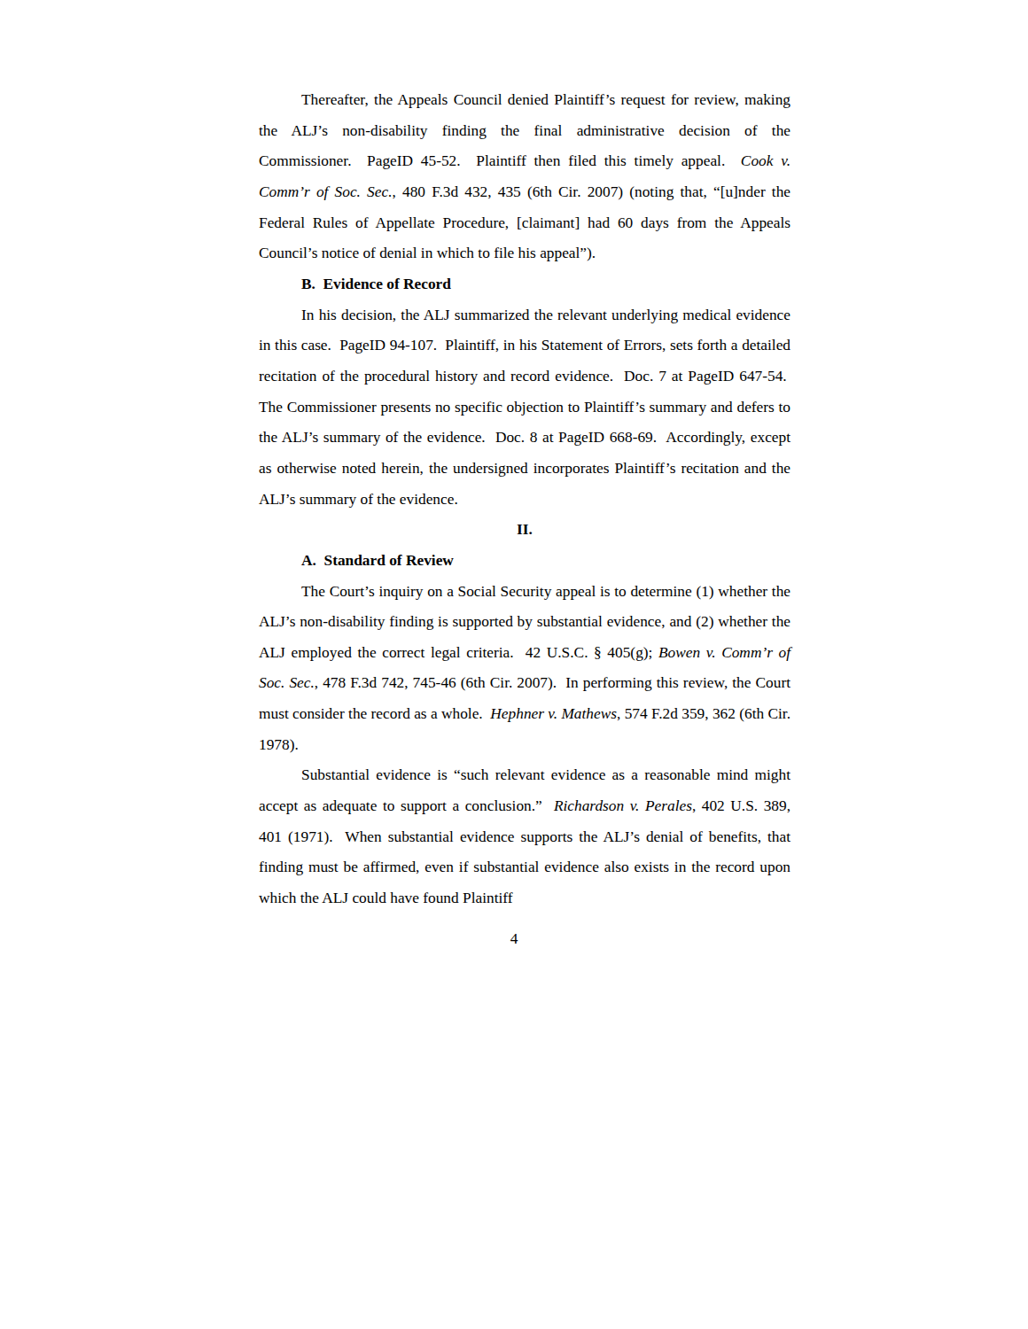Thereafter, the Appeals Council denied Plaintiff’s request for review, making the ALJ’s non-disability finding the final administrative decision of the Commissioner. PageID 45-52. Plaintiff then filed this timely appeal. Cook v. Comm’r of Soc. Sec., 480 F.3d 432, 435 (6th Cir. 2007) (noting that, “[u]nder the Federal Rules of Appellate Procedure, [claimant] had 60 days from the Appeals Council’s notice of denial in which to file his appeal”).
B. Evidence of Record
In his decision, the ALJ summarized the relevant underlying medical evidence in this case. PageID 94-107. Plaintiff, in his Statement of Errors, sets forth a detailed recitation of the procedural history and record evidence. Doc. 7 at PageID 647-54. The Commissioner presents no specific objection to Plaintiff’s summary and defers to the ALJ’s summary of the evidence. Doc. 8 at PageID 668-69. Accordingly, except as otherwise noted herein, the undersigned incorporates Plaintiff’s recitation and the ALJ’s summary of the evidence.
II.
A. Standard of Review
The Court’s inquiry on a Social Security appeal is to determine (1) whether the ALJ’s non-disability finding is supported by substantial evidence, and (2) whether the ALJ employed the correct legal criteria. 42 U.S.C. § 405(g); Bowen v. Comm’r of Soc. Sec., 478 F.3d 742, 745-46 (6th Cir. 2007). In performing this review, the Court must consider the record as a whole. Hephner v. Mathews, 574 F.2d 359, 362 (6th Cir. 1978).
Substantial evidence is “such relevant evidence as a reasonable mind might accept as adequate to support a conclusion.” Richardson v. Perales, 402 U.S. 389, 401 (1971). When substantial evidence supports the ALJ’s denial of benefits, that finding must be affirmed, even if substantial evidence also exists in the record upon which the ALJ could have found Plaintiff
4